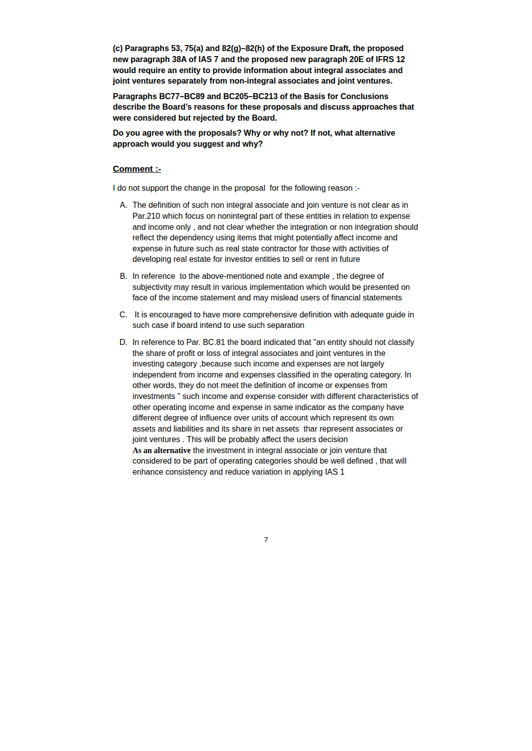(c) Paragraphs 53, 75(a) and 82(g)–82(h) of the Exposure Draft, the proposed new paragraph 38A of IAS 7 and the proposed new paragraph 20E of IFRS 12 would require an entity to provide information about integral associates and joint ventures separately from non-integral associates and joint ventures.
Paragraphs BC77–BC89 and BC205–BC213 of the Basis for Conclusions describe the Board’s reasons for these proposals and discuss approaches that were considered but rejected by the Board.
Do you agree with the proposals? Why or why not? If not, what alternative approach would you suggest and why?
Comment :-
I do not support the change in the proposal for the following reason :-
The definition of such non integral associate and join venture is not clear as in Par.210 which focus on nonintegral part of these entities in relation to expense and income only , and not clear whether the integration or non integration should reflect the dependency using items that might potentially affect income and expense in future such as real state contractor for those with activities of developing real estate for investor entities to sell or rent in future
In reference to the above-mentioned note and example , the degree of subjectivity may result in various implementation which would be presented on face of the income statement and may mislead users of financial statements
It is encouraged to have more comprehensive definition with adequate guide in such case if board intend to use such separation
In reference to Par. BC.81 the board indicated that "an entity should not classify the share of profit or loss of integral associates and joint ventures in the investing category ,because such income and expenses are not largely independent from income and expenses classified in the operating category. In other words, they do not meet the definition of income or expenses from investments " such income and expense consider with different characteristics of other operating income and expense in same indicator as the company have different degree of influence over units of account which represent its own assets and liabilities and its share in net assets thar represent associates or joint ventures . This will be probably affect the users decision
As an alternative the investment in integral associate or join venture that considered to be part of operating categories should be well defined , that will enhance consistency and reduce variation in applying IAS 1
7